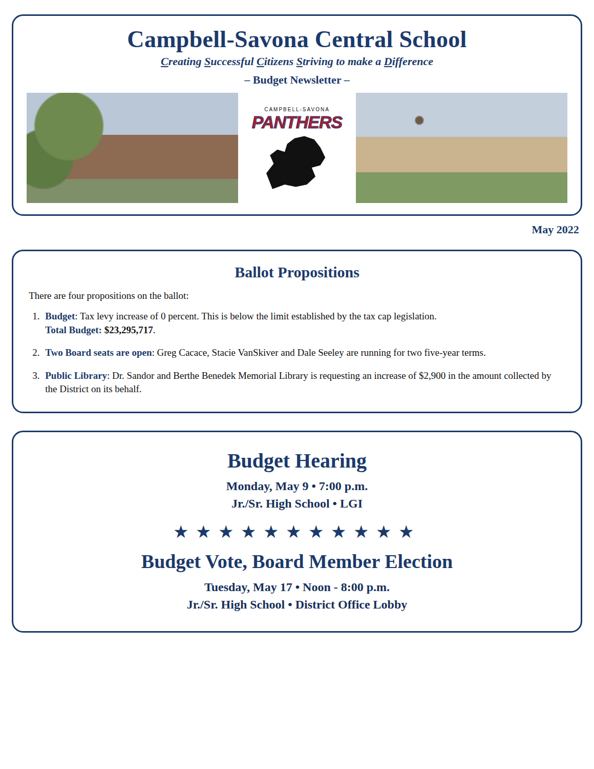Campbell-Savona Central School
Creating Successful Citizens Striving to make a Difference
– Budget Newsletter –
CAMPBELL-SAVONA
PANTHERS
May 2022
Ballot Propositions
There are four propositions on the ballot:
Budget: Tax levy increase of 0 percent. This is below the limit established by the tax cap legislation.
Total Budget: $23,295,717.
Two Board seats are open: Greg Cacace, Stacie VanSkiver and Dale Seeley are running for two five-year terms.
Public Library: Dr. Sandor and Berthe Benedek Memorial Library is requesting an increase of $2,900 in the amount collected by the District on its behalf.
Budget Hearing
Monday, May 9 • 7:00 p.m.
Jr./Sr. High School • LGI
★★★★★★★★★★★
Budget Vote, Board Member Election
Tuesday, May 17 • Noon - 8:00 p.m.
Jr./Sr. High School • District Office Lobby